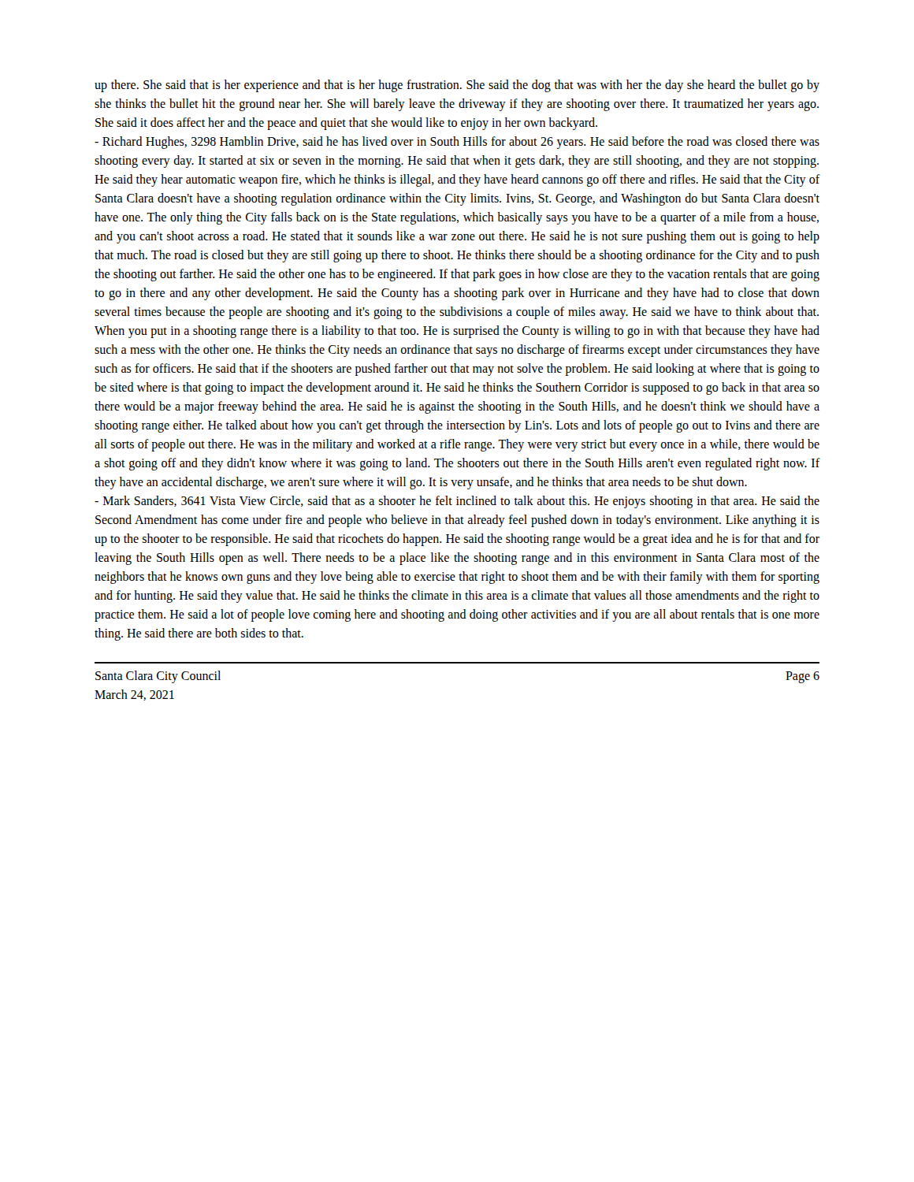up there. She said that is her experience and that is her huge frustration. She said the dog that was with her the day she heard the bullet go by she thinks the bullet hit the ground near her. She will barely leave the driveway if they are shooting over there. It traumatized her years ago. She said it does affect her and the peace and quiet that she would like to enjoy in her own backyard.
- Richard Hughes, 3298 Hamblin Drive, said he has lived over in South Hills for about 26 years. He said before the road was closed there was shooting every day. It started at six or seven in the morning. He said that when it gets dark, they are still shooting, and they are not stopping. He said they hear automatic weapon fire, which he thinks is illegal, and they have heard cannons go off there and rifles. He said that the City of Santa Clara doesn't have a shooting regulation ordinance within the City limits. Ivins, St. George, and Washington do but Santa Clara doesn't have one. The only thing the City falls back on is the State regulations, which basically says you have to be a quarter of a mile from a house, and you can't shoot across a road. He stated that it sounds like a war zone out there. He said he is not sure pushing them out is going to help that much. The road is closed but they are still going up there to shoot. He thinks there should be a shooting ordinance for the City and to push the shooting out farther. He said the other one has to be engineered. If that park goes in how close are they to the vacation rentals that are going to go in there and any other development. He said the County has a shooting park over in Hurricane and they have had to close that down several times because the people are shooting and it's going to the subdivisions a couple of miles away. He said we have to think about that. When you put in a shooting range there is a liability to that too. He is surprised the County is willing to go in with that because they have had such a mess with the other one. He thinks the City needs an ordinance that says no discharge of firearms except under circumstances they have such as for officers. He said that if the shooters are pushed farther out that may not solve the problem. He said looking at where that is going to be sited where is that going to impact the development around it. He said he thinks the Southern Corridor is supposed to go back in that area so there would be a major freeway behind the area. He said he is against the shooting in the South Hills, and he doesn't think we should have a shooting range either. He talked about how you can't get through the intersection by Lin's. Lots and lots of people go out to Ivins and there are all sorts of people out there. He was in the military and worked at a rifle range. They were very strict but every once in a while, there would be a shot going off and they didn't know where it was going to land. The shooters out there in the South Hills aren't even regulated right now. If they have an accidental discharge, we aren't sure where it will go. It is very unsafe, and he thinks that area needs to be shut down.
- Mark Sanders, 3641 Vista View Circle, said that as a shooter he felt inclined to talk about this. He enjoys shooting in that area. He said the Second Amendment has come under fire and people who believe in that already feel pushed down in today's environment. Like anything it is up to the shooter to be responsible. He said that ricochets do happen. He said the shooting range would be a great idea and he is for that and for leaving the South Hills open as well. There needs to be a place like the shooting range and in this environment in Santa Clara most of the neighbors that he knows own guns and they love being able to exercise that right to shoot them and be with their family with them for sporting and for hunting. He said they value that. He said he thinks the climate in this area is a climate that values all those amendments and the right to practice them. He said a lot of people love coming here and shooting and doing other activities and if you are all about rentals that is one more thing. He said there are both sides to that.
Santa Clara City Council
March 24, 2021
Page 6